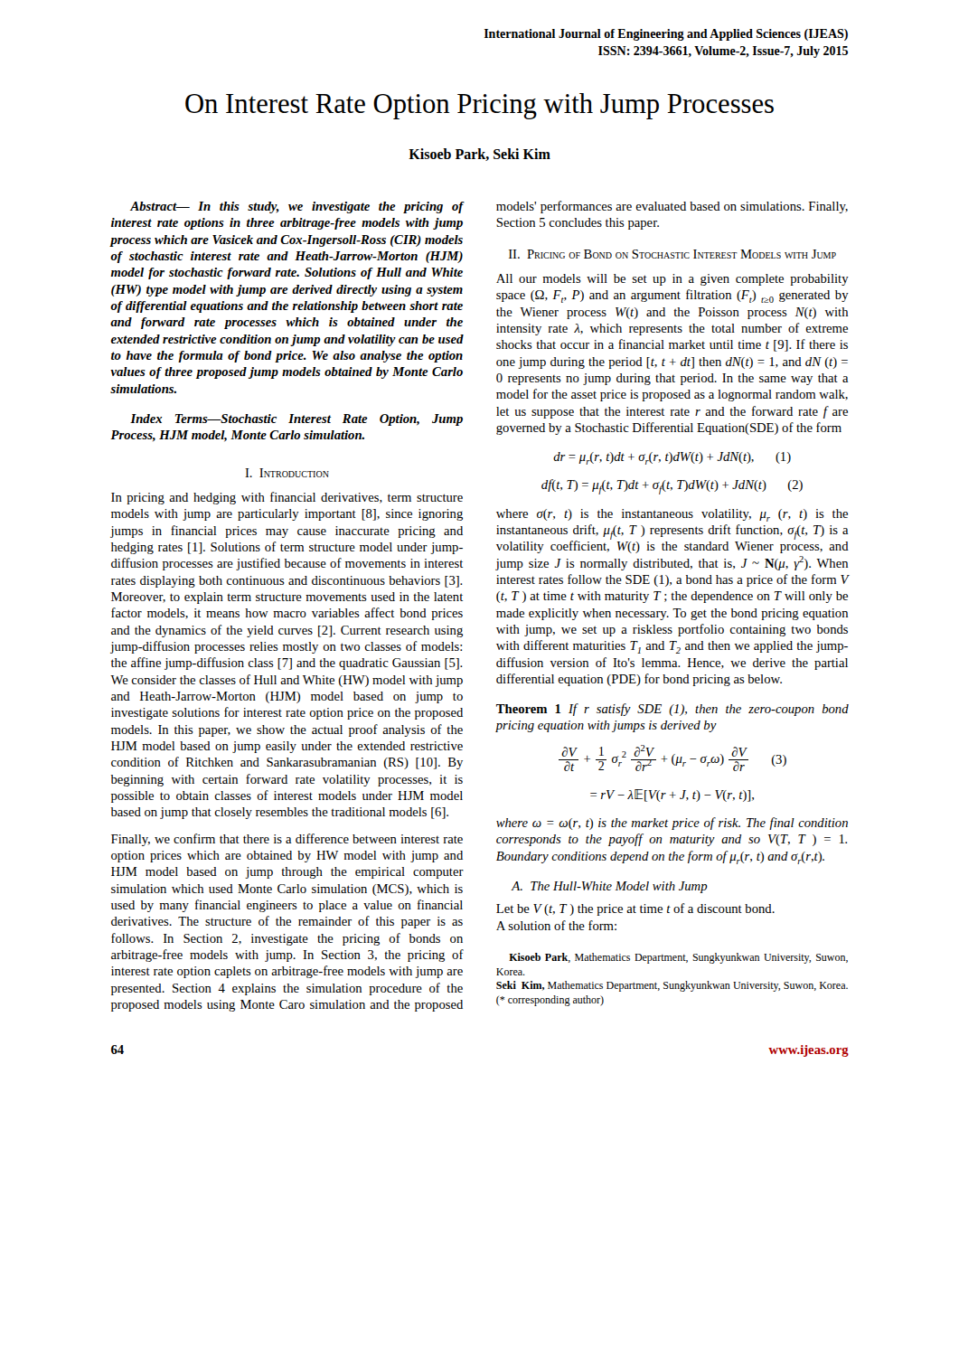International Journal of Engineering and Applied Sciences (IJEAS)
ISSN: 2394-3661, Volume-2, Issue-7, July 2015
On Interest Rate Option Pricing with Jump Processes
Kisoeb Park, Seki Kim
Abstract— In this study, we investigate the pricing of interest rate options in three arbitrage-free models with jump process which are Vasicek and Cox-Ingersoll-Ross (CIR) models of stochastic interest rate and Heath-Jarrow-Morton (HJM) model for stochastic forward rate. Solutions of Hull and White (HW) type model with jump are derived directly using a system of differential equations and the relationship between short rate and forward rate processes which is obtained under the extended restrictive condition on jump and volatility can be used to have the formula of bond price. We also analyse the option values of three proposed jump models obtained by Monte Carlo simulations.
Index Terms—Stochastic Interest Rate Option, Jump Process, HJM model, Monte Carlo simulation.
I. Introduction
In pricing and hedging with financial derivatives, term structure models with jump are particularly important [8], since ignoring jumps in financial prices may cause inaccurate pricing and hedging rates [1]. Solutions of term structure model under jump-diffusion processes are justified because of movements in interest rates displaying both continuous and discontinuous behaviors [3]. Moreover, to explain term structure movements used in the latent factor models, it means how macro variables affect bond prices and the dynamics of the yield curves [2]. Current research using jump-diffusion processes relies mostly on two classes of models: the affine jump-diffusion class [7] and the quadratic Gaussian [5]. We consider the classes of Hull and White (HW) model with jump and Heath-Jarrow-Morton (HJM) model based on jump to investigate solutions for interest rate option price on the proposed models. In this paper, we show the actual proof analysis of the HJM model based on jump easily under the extended restrictive condition of Ritchken and Sankarasubramanian (RS) [10]. By beginning with certain forward rate volatility processes, it is possible to obtain classes of interest models under HJM model based on jump that closely resembles the traditional models [6].
Finally, we confirm that there is a difference between interest rate option prices which are obtained by HW model with jump and HJM model based on jump through the empirical computer simulation which used Monte Carlo simulation (MCS), which is used by many financial engineers to place a value on financial derivatives. The structure of the remainder of this paper is as follows. In Section 2, investigate the pricing of bonds on arbitrage-free models with jump. In Section 3, the pricing of interest rate option caplets on arbitrage-free models with jump are presented. Section 4 explains the simulation procedure of the proposed models using Monte Caro simulation and the proposed models' performances are evaluated based on simulations. Finally, Section 5 concludes this paper.
II. Pricing of Bond on Stochastic Interest Models with Jump
All our models will be set up in a given complete probability space (Ω, Ft, P) and an argument filtration (Ft) t≥0 generated by the Wiener process W(t) and the Poisson process N(t) with intensity rate λ, which represents the total number of extreme shocks that occur in a financial market until time t [9]. If there is one jump during the period [t, t + dt] then dN(t) = 1, and dN (t) = 0 represents no jump during that period. In the same way that a model for the asset price is proposed as a lognormal random walk, let us suppose that the interest rate r and the forward rate f are governed by a Stochastic Differential Equation(SDE) of the form
dr = μr(r, t)dt + σr(r, t)dW(t) + JdN(t), (1)
df(t, T) = μf(t, T)dt + σf(t, T)dW(t) + JdN(t) (2)
where σ(r, t) is the instantaneous volatility, μr (r, t) is the instantaneous drift, μf(t, T ) represents drift function, σf(t, T) is a volatility coefficient, W(t) is the standard Wiener process, and jump size J is normally distributed, that is, J ~ N(μ, γ2). When interest rates follow the SDE (1), a bond has a price of the form V (t, T ) at time t with maturity T ; the dependence on T will only be made explicitly when necessary. To get the bond pricing equation with jump, we set up a riskless portfolio containing two bonds with different maturities T1 and T2 and then we applied the jump-diffusion version of Ito's lemma. Hence, we derive the partial differential equation (PDE) for bond pricing as below.
Theorem 1 If r satisfy SDE (1), then the zero-coupon bond pricing equation with jumps is derived by
∂V∂t + 12 σr2 ∂2V∂r2 + (μr − σrω) ∂V∂r (3)
= rV − λ 𝔼[V(r + J, t) − V(r, t)],
where ω = ω(r, t) is the market price of risk. The final condition corresponds to the payoff on maturity and so V(T, T ) = 1. Boundary conditions depend on the form of μr(r, t) and σr(r,t).
A. The Hull-White Model with Jump
Let be V (t, T ) the price at time t of a discount bond.
A solution of the form:
Kisoeb Park, Mathematics Department, Sungkyunkwan University, Suwon, Korea.
Seki Kim, Mathematics Department, Sungkyunkwan University, Suwon, Korea. (* corresponding author)
64 www.ijeas.org